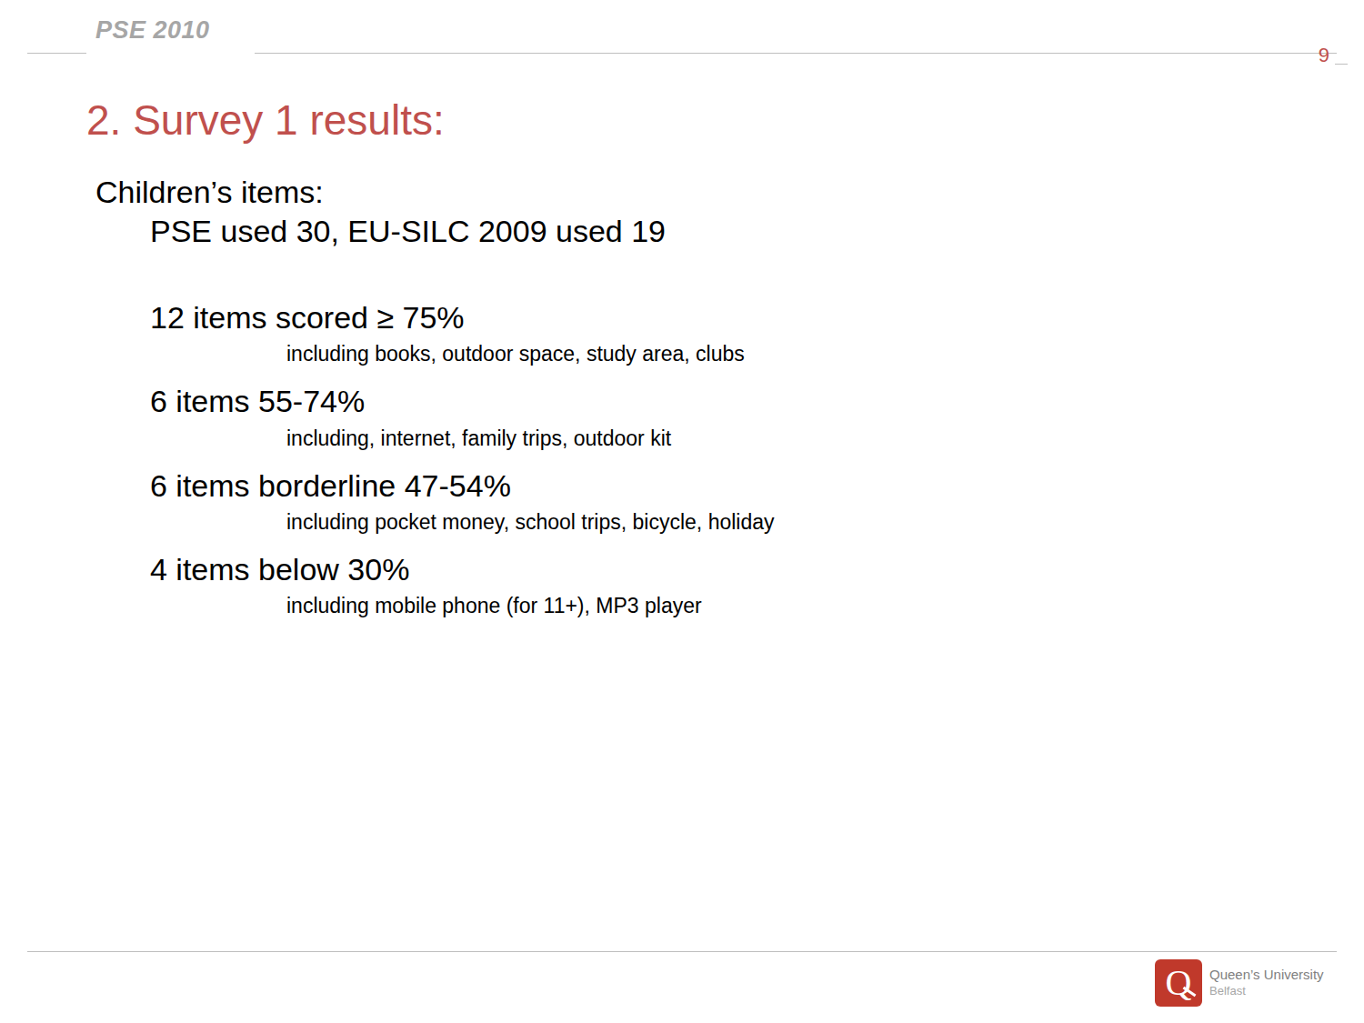PSE 2010
9
2. Survey 1 results:
Children’s items:
PSE used 30, EU-SILC 2009 used 19
12 items scored ≥ 75%
including books, outdoor space, study area, clubs
6 items 55-74%
including, internet, family trips, outdoor kit
6 items borderline 47-54%
including pocket money, school trips, bicycle, holiday
4 items below 30%
including mobile phone (for 11+), MP3 player
Q
Queen’s University
Belfast